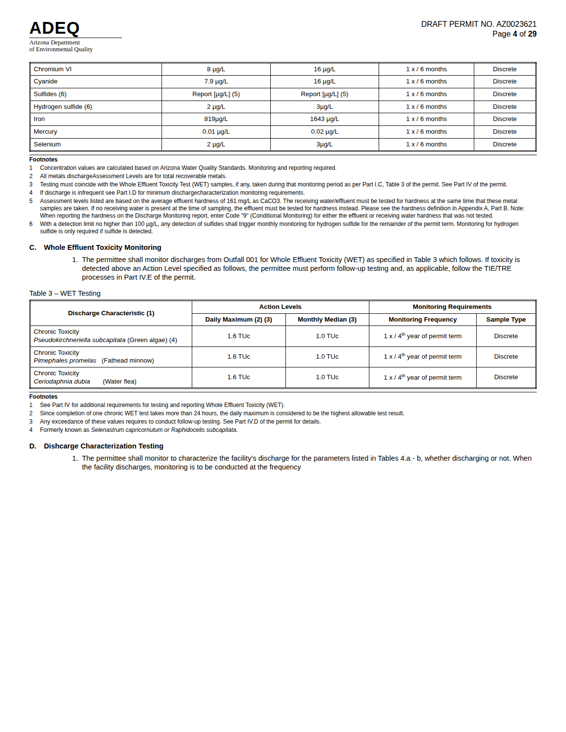ADEQ
Arizona Department
of Environmental Quality
DRAFT PERMIT NO. AZ0023621
Page 4 of 29
| Chromium VI | 8 µg/L | 16 µg/L | 1 x / 6 months | Discrete |
| Cyanide | 7.9 µg/L | 16 µg/L | 1 x / 6 months | Discrete |
| Sulfides (6) | Report [µg/L] (5) | Report [µg/L] (5) | 1 x / 6 months | Discrete |
| Hydrogen sulfide (6) | 2 µg/L | 3µg/L | 1 x / 6 months | Discrete |
| Iron | 819µg/L | 1643 µg/L | 1 x / 6 months | Discrete |
| Mercury | 0.01 µg/L | 0.02 µg/L | 1 x / 6 months | Discrete |
| Selenium | 2 µg/L | 3µg/L | 1 x / 6 months | Discrete |
Footnotes
1 Concentration values are calculated based on Arizona Water Quality Standards. Monitoring and reporting required.
2 All metals dischargeAssessment Levels are for total recoverable metals.
3 Testing must coincide with the Whole Effluent Toxicity Test (WET) samples, if any, taken during that monitoring period as per Part I.C, Table 3 of the permit. See Part IV of the permit.
4 If discharge is infrequent see Part I.D for minimum dischargecharacterization monitoring requirements.
5 Assessment levels listed are based on the average effluent hardness of 161 mg/L as CaCO3. The receiving water/effluent must be tested for hardness at the same time that these metal samples are taken. If no receiving water is present at the time of sampling, the effluent must be tested for hardness instead. Please see the hardness definition in Appendix A, Part B. Note: When reporting the hardness on the Discharge Monitoring report, enter Code "9" (Conditional Monitoring) for either the effluent or receiving water hardness that was not tested.
6 With a detection limit no higher than 100 µg/L, any detection of sulfides shall trigger monthly monitoring for hydrogen sulfide for the remainder of the permit term. Monitoring for hydrogen sulfide is only required if sulfide is detected.
C.
Whole Effluent Toxicity Monitoring
1.
The permittee shall monitor discharges from Outfall 001 for Whole Effluent Toxicity (WET) as specified in Table 3 which follows. If toxicity is detected above an Action Level specified as follows, the permittee must perform follow-up testing and, as applicable, follow the TIE/TRE processes in Part IV.E of the permit.
Table 3 – WET Testing
| Discharge Characteristic (1) | Action Levels | Monitoring Requirements |
| --- | --- | --- |
| Daily Maximum (2) (3) | Monthly Median (3) | Monitoring Frequency | Sample Type |
| Chronic Toxicity Pseudokirchneriella subcapitata (Green algae) (4) | 1.6 TUc | 1.0 TUc | 1 x / 4 th year of permit term | Discrete |
| Chronic Toxicity Pimephales promelas (Fathead minnow) | 1.6 TUc | 1.0 TUc | 1 x / 4 th year of permit term | Discrete |
| Chronic Toxicity Ceriodaphnia dubia (Water flea) | 1.6 TUc | 1.0 TUc | 1 x / 4 th year of permit term | Discrete |
Footnotes
1 See Part IV for additional requirements for testing and reporting Whole Effluent Toxicity (WET).
2 Since completion of one chronic WET test takes more than 24 hours, the daily maximum is considered to be the highest allowable test result.
3 Any exceedance of these values requires to conduct follow-up testing. See Part IV.D of the permit for details.
4 Formerly known as Selenastrum capricornutum or Raphidocelis subcapitata.
D.
Dishcarge Characterization Testing
1.
The permittee shall monitor to characterize the facility’s discharge for the parameters listed in Tables 4.a - b, whether discharging or not. When the facility discharges, monitoring is to be conducted at the frequency